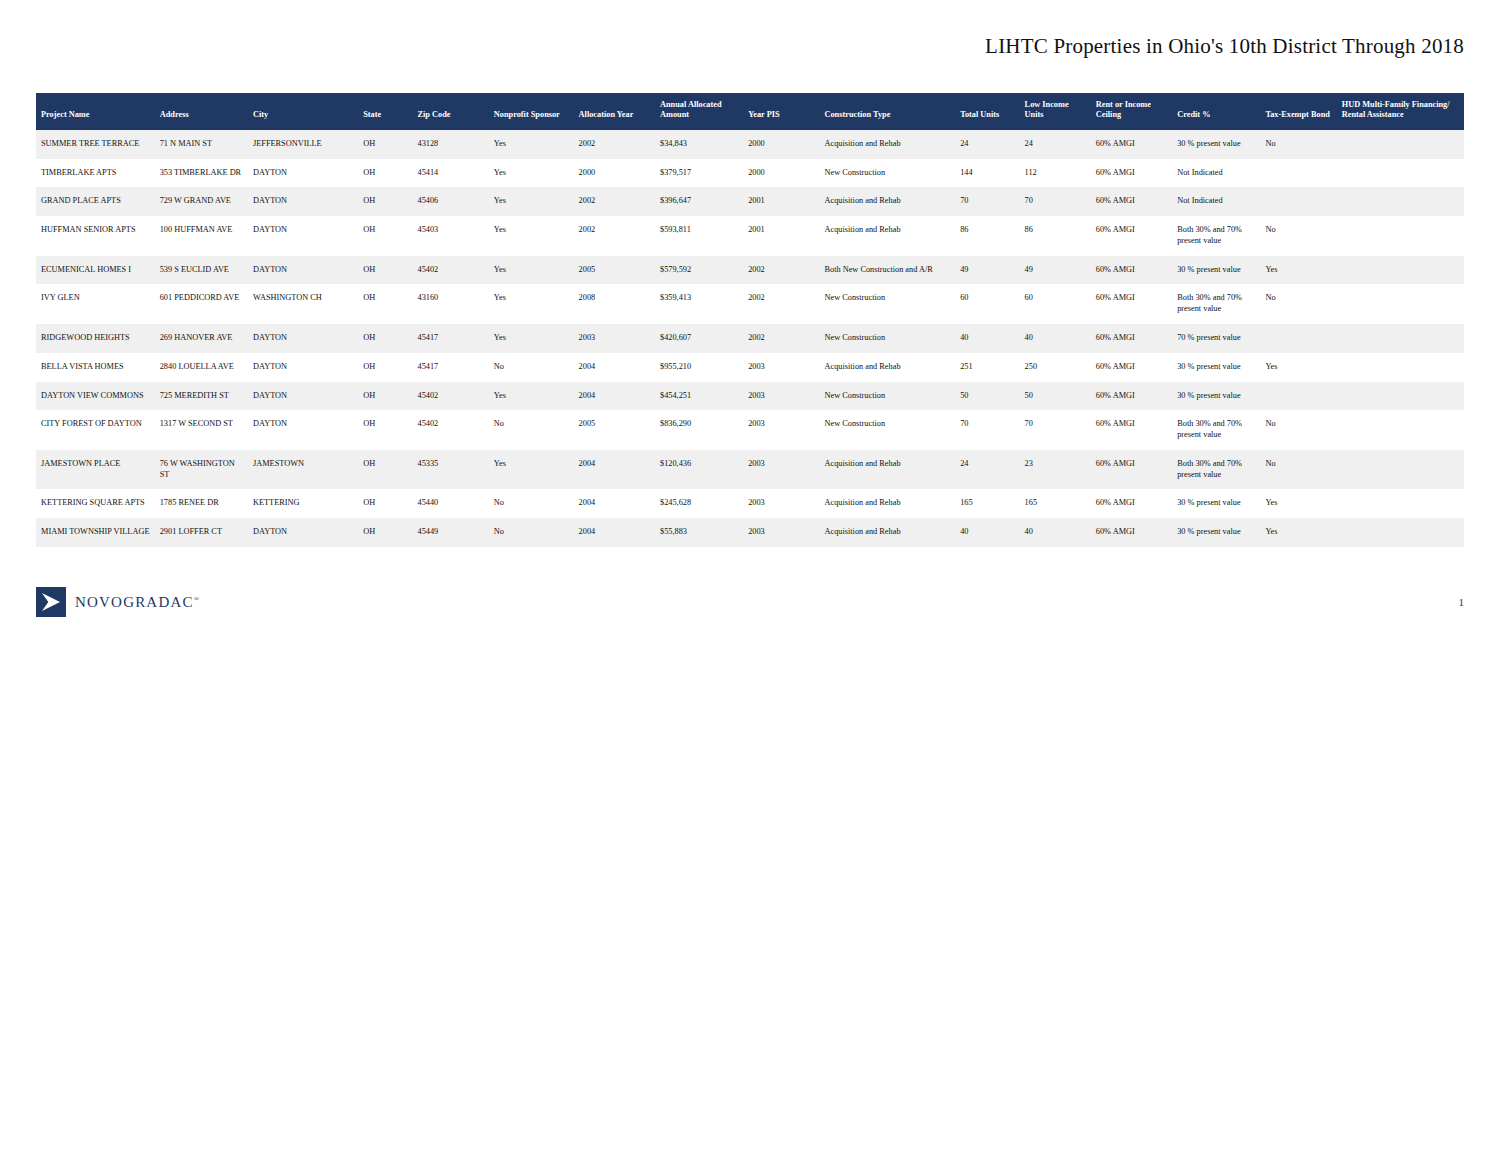LIHTC Properties in Ohio's 10th District Through 2018
| Project Name | Address | City | State | Zip Code | Nonprofit Sponsor | Allocation Year | Annual Allocated Amount | Year PIS | Construction Type | Total Units | Low Income Units | Rent or Income Ceiling | Credit % | Tax-Exempt Bond | HUD Multi-Family Financing/ Rental Assistance |
| --- | --- | --- | --- | --- | --- | --- | --- | --- | --- | --- | --- | --- | --- | --- | --- |
| SUMMER TREE TERRACE | 71 N MAIN ST | JEFFERSONVILLE | OH | 43128 | Yes | 2002 | $34,843 | 2000 | Acquisition and Rehab | 24 | 24 | 60% AMGI | 30 % present value | No | |
| TIMBERLAKE APTS | 353 TIMBERLAKE DR | DAYTON | OH | 45414 | Yes | 2000 | $379,517 | 2000 | New Construction | 144 | 112 | 60% AMGI | Not Indicated | | |
| GRAND PLACE APTS | 729 W GRAND AVE | DAYTON | OH | 45406 | Yes | 2002 | $396,647 | 2001 | Acquisition and Rehab | 70 | 70 | 60% AMGI | Not Indicated | | |
| HUFFMAN SENIOR APTS | 100 HUFFMAN AVE | DAYTON | OH | 45403 | Yes | 2002 | $593,811 | 2001 | Acquisition and Rehab | 86 | 86 | 60% AMGI | Both 30% and 70% present value | No | |
| ECUMENICAL HOMES I | 539 S EUCLID AVE | DAYTON | OH | 45402 | Yes | 2005 | $579,592 | 2002 | Both New Construction and A/R | 49 | 49 | 60% AMGI | 30 % present value | Yes | |
| IVY GLEN | 601 PEDDICORD AVE | WASHINGTON CH | OH | 43160 | Yes | 2008 | $359,413 | 2002 | New Construction | 60 | 60 | 60% AMGI | Both 30% and 70% present value | No | |
| RIDGEWOOD HEIGHTS | 269 HANOVER AVE | DAYTON | OH | 45417 | Yes | 2003 | $420,607 | 2002 | New Construction | 40 | 40 | 60% AMGI | 70 % present value | | |
| BELLA VISTA HOMES | 2840 LOUELLA AVE | DAYTON | OH | 45417 | No | 2004 | $955,210 | 2003 | Acquisition and Rehab | 251 | 250 | 60% AMGI | 30 % present value | Yes | |
| DAYTON VIEW COMMONS | 725 MEREDITH ST | DAYTON | OH | 45402 | Yes | 2004 | $454,251 | 2003 | New Construction | 50 | 50 | 60% AMGI | 30 % present value | | |
| CITY FOREST OF DAYTON | 1317 W SECOND ST | DAYTON | OH | 45402 | No | 2005 | $836,290 | 2003 | New Construction | 70 | 70 | 60% AMGI | Both 30% and 70% present value | No | |
| JAMESTOWN PLACE | 76 W WASHINGTON ST | JAMESTOWN | OH | 45335 | Yes | 2004 | $120,436 | 2003 | Acquisition and Rehab | 24 | 23 | 60% AMGI | Both 30% and 70% present value | No | |
| KETTERING SQUARE APTS | 1785 RENEE DR | KETTERING | OH | 45440 | No | 2004 | $245,628 | 2003 | Acquisition and Rehab | 165 | 165 | 60% AMGI | 30 % present value | Yes | |
| MIAMI TOWNSHIP VILLAGE | 2901 LOFFER CT | DAYTON | OH | 45449 | No | 2004 | $55,883 | 2003 | Acquisition and Rehab | 40 | 40 | 60% AMGI | 30 % present value | Yes | |
NOVOGRADAC®
1